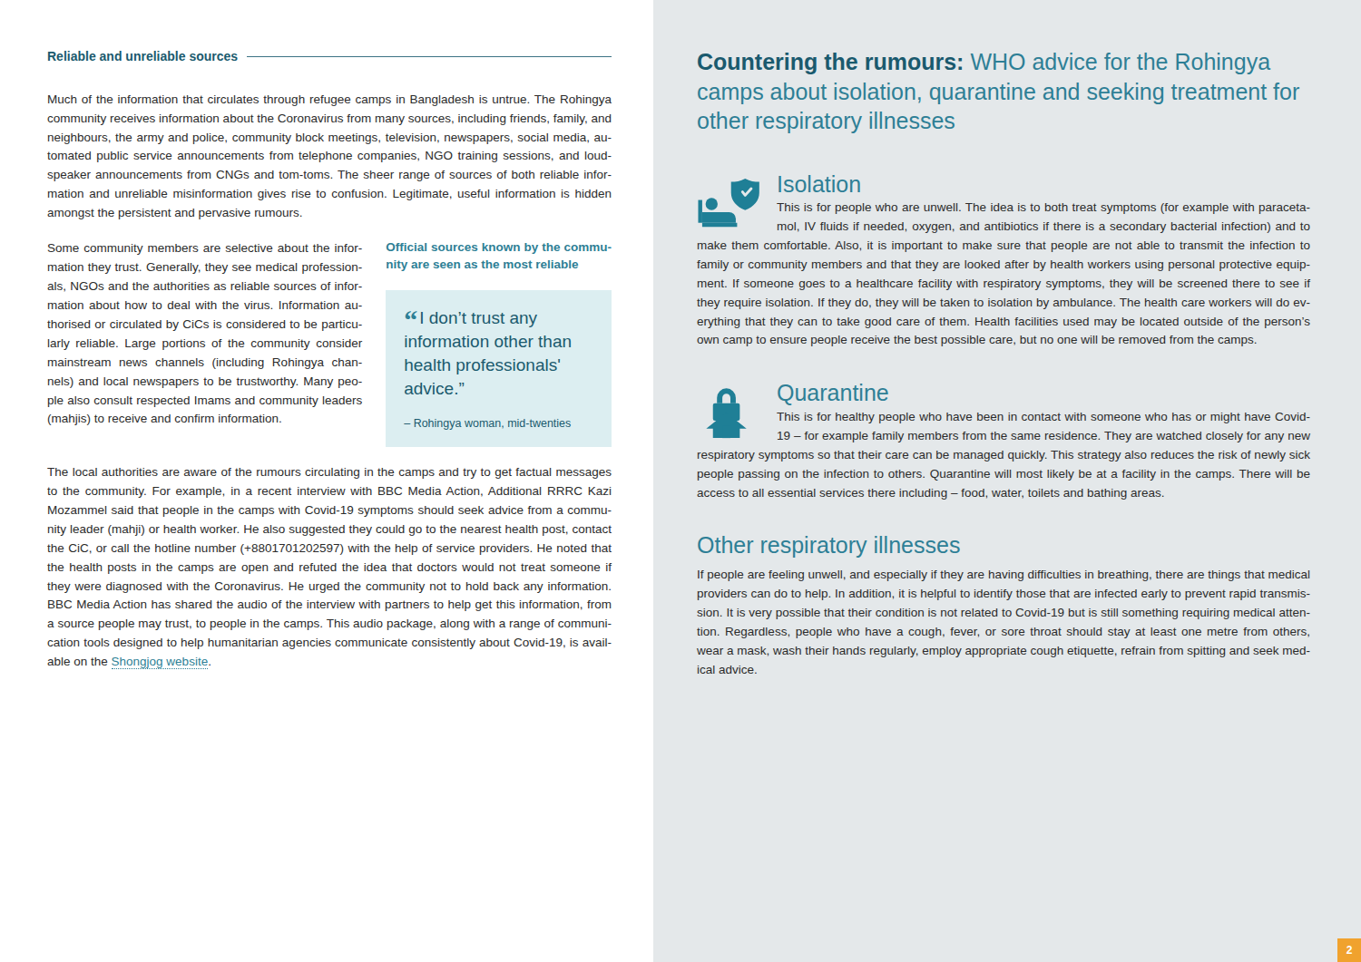Reliable and unreliable sources
Much of the information that circulates through refugee camps in Bangladesh is untrue. The Rohingya community receives information about the Coronavirus from many sources, including friends, family, and neighbours, the army and police, community block meetings, television, newspapers, social media, automated public service announcements from telephone companies, NGO training sessions, and loudspeaker announcements from CNGs and tom-toms. The sheer range of sources of both reliable information and unreliable misinformation gives rise to confusion. Legitimate, useful information is hidden amongst the persistent and pervasive rumours.
Some community members are selective about the information they trust. Generally, they see medical professionals, NGOs and the authorities as reliable sources of information about how to deal with the virus. Information authorised or circulated by CiCs is considered to be particularly reliable. Large portions of the community consider mainstream news channels (including Rohingya channels) and local newspapers to be trustworthy. Many people also consult respected Imams and community leaders (mahjis) to receive and confirm information.
Official sources known by the community are seen as the most reliable
“I don’t trust any information other than health professionals' advice.”
– Rohingya woman, mid-twenties
The local authorities are aware of the rumours circulating in the camps and try to get factual messages to the community. For example, in a recent interview with BBC Media Action, Additional RRRC Kazi Mozammel said that people in the camps with Covid-19 symptoms should seek advice from a community leader (mahji) or health worker. He also suggested they could go to the nearest health post, contact the CiC, or call the hotline number (+8801701202597) with the help of service providers. He noted that the health posts in the camps are open and refuted the idea that doctors would not treat someone if they were diagnosed with the Coronavirus. He urged the community not to hold back any information. BBC Media Action has shared the audio of the interview with partners to help get this information, from a source people may trust, to people in the camps. This audio package, along with a range of communication tools designed to help humanitarian agencies communicate consistently about Covid-19, is available on the Shongjog website.
Countering the rumours: WHO advice for the Rohingya camps about isolation, quarantine and seeking treatment for other respiratory illnesses
Isolation
This is for people who are unwell. The idea is to both treat symptoms (for example with paracetamol, IV fluids if needed, oxygen, and antibiotics if there is a secondary bacterial infection) and to make them comfortable. Also, it is important to make sure that people are not able to transmit the infection to family or community members and that they are looked after by health workers using personal protective equipment. If someone goes to a healthcare facility with respiratory symptoms, they will be screened there to see if they require isolation. If they do, they will be taken to isolation by ambulance. The health care workers will do everything that they can to take good care of them. Health facilities used may be located outside of the person’s own camp to ensure people receive the best possible care, but no one will be removed from the camps.
Quarantine
This is for healthy people who have been in contact with someone who has or might have Covid-19 – for example family members from the same residence. They are watched closely for any new respiratory symptoms so that their care can be managed quickly. This strategy also reduces the risk of newly sick people passing on the infection to others. Quarantine will most likely be at a facility in the camps. There will be access to all essential services there including – food, water, toilets and bathing areas.
Other respiratory illnesses
If people are feeling unwell, and especially if they are having difficulties in breathing, there are things that medical providers can do to help. In addition, it is helpful to identify those that are infected early to prevent rapid transmission. It is very possible that their condition is not related to Covid-19 but is still something requiring medical attention. Regardless, people who have a cough, fever, or sore throat should stay at least one metre from others, wear a mask, wash their hands regularly, employ appropriate cough etiquette, refrain from spitting and seek medical advice.
2